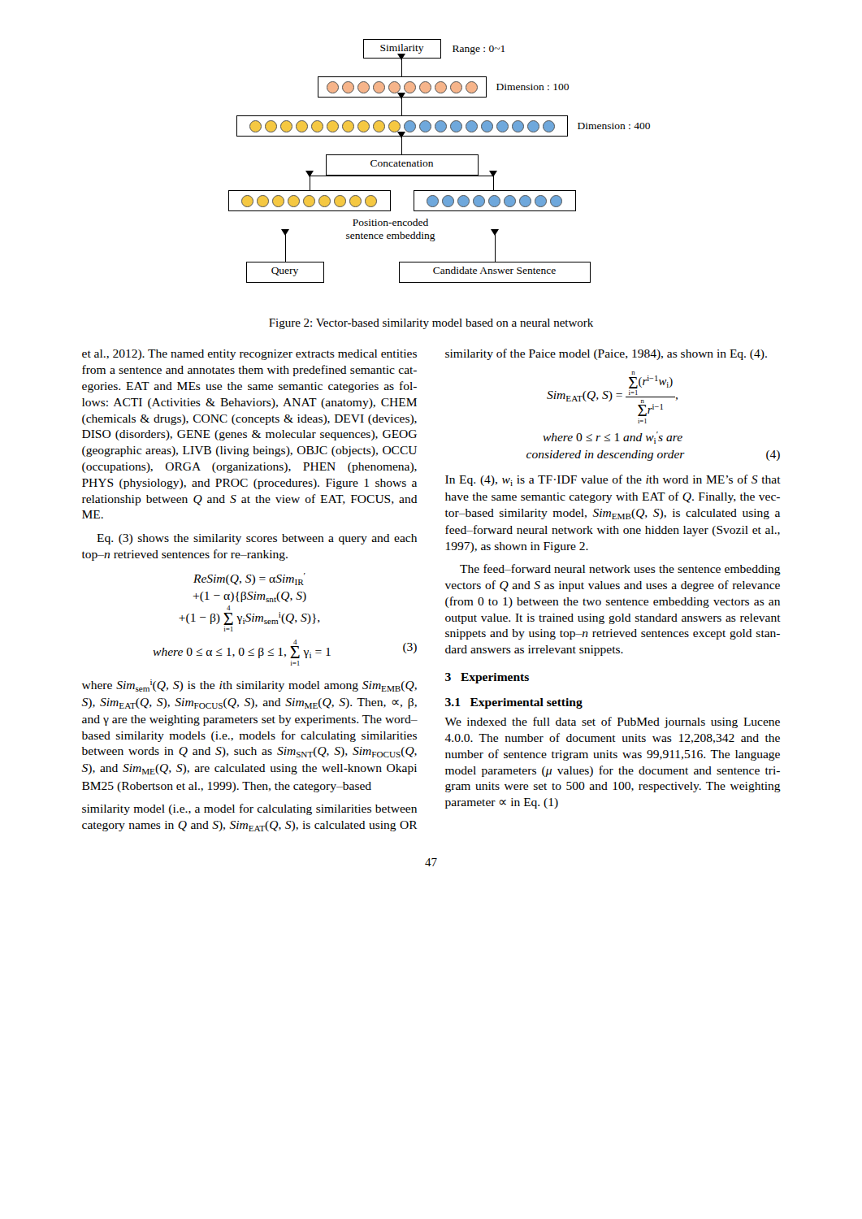Similarity
Range : 0~1
Dimension : 100
Dimension : 400
Concatenation
Position-encoded
sentence embedding
Query
Candidate Answer Sentence
Figure 2: Vector-based similarity model based on a neural network
et al., 2012). The named entity recognizer extracts medical entities from a sentence and annotates them with predefined semantic categories. EAT and MEs use the same semantic categories as follows: ACTI (Activities & Behaviors), ANAT (anatomy), CHEM (chemicals & drugs), CONC (concepts & ideas), DEVI (devices), DISO (disorders), GENE (genes & molecular sequences), GEOG (geographic areas), LIVB (living beings), OBJC (objects), OCCU (occupations), ORGA (organizations), PHEN (phenomena), PHYS (physiology), and PROC (procedures). Figure 1 shows a relationship between Q and S at the view of EAT, FOCUS, and ME.
Eq. (3) shows the similarity scores between a query and each top–n retrieved sentences for re–ranking.
ReSim(Q, S) = αSim IR′ +(1 − α){βSim snt(Q, S) +(1 − β) 4 Σi=1 γiSim sem i(Q, S)}, where 0 ≤ α ≤ 1, 0 ≤ β ≤ 1, 4 Σi=1 γi = 1 (3)
where Sim sem i(Q, S) is the ith similarity model among Sim EMB(Q, S), Sim EAT(Q, S), Sim FOCUS(Q, S), and Sim ME(Q, S). Then, ∝, β, and γ are the weighting parameters set by experiments. The word–based similarity models (i.e., models for calculating similarities between words in Q and S), such as Sim SNT(Q, S), Sim FOCUS(Q, S), and Sim ME(Q, S), are calculated using the well-known Okapi BM25 (Robertson et al., 1999). Then, the category–based
similarity model (i.e., a model for calculating similarities between category names in Q and S), Sim EAT(Q, S), is calculated using OR similarity of the Paice model (Paice, 1984), as shown in Eq. (4).
Sim EAT(Q, S) = nΣi=1(ri−1 wi) nΣi=1 ri−1 , where 0 ≤ r ≤ 1 and w i′s are considered in descending order (4)
In Eq. (4), wi is a TF·IDF value of the ith word in ME’s of S that have the same semantic category with EAT of Q. Finally, the vector–based similarity model, Sim EMB(Q, S), is calculated using a feed–forward neural network with one hidden layer (Svozil et al., 1997), as shown in Figure 2.
The feed–forward neural network uses the sentence embedding vectors of Q and S as input values and uses a degree of relevance (from 0 to 1) between the two sentence embedding vectors as an output value. It is trained using gold standard answers as relevant snippets and by using top–n retrieved sentences except gold standard answers as irrelevant snippets.
3 Experiments
3.1 Experimental setting
We indexed the full data set of PubMed journals using Lucene 4.0.0. The number of document units was 12,208,342 and the number of sentence trigram units was 99,911,516. The language model parameters (μ values) for the document and sentence trigram units were set to 500 and 100, respectively. The weighting parameter ∝ in Eq. (1)
47